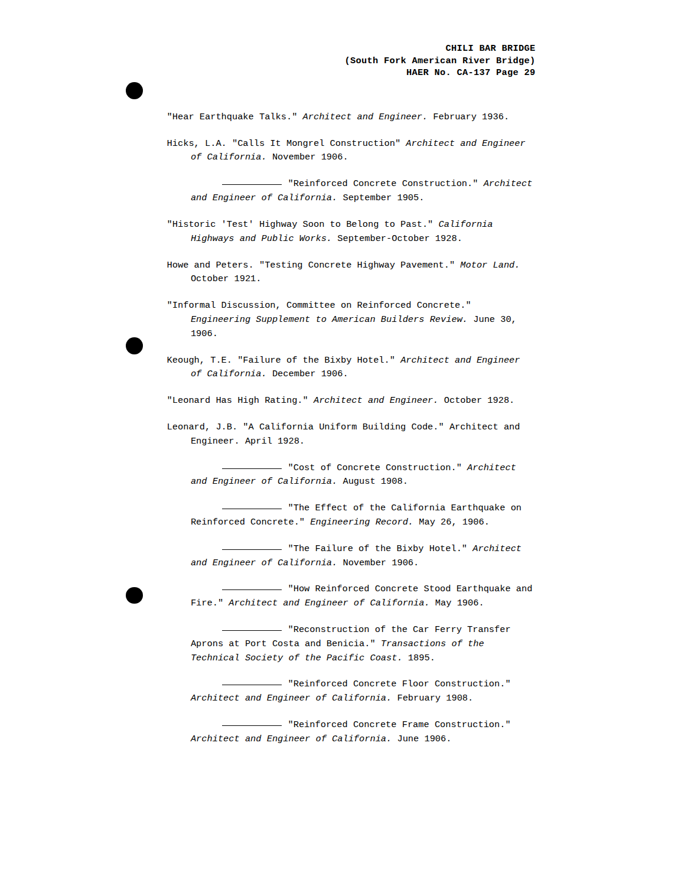CHILI BAR BRIDGE
(South Fork American River Bridge)
HAER No. CA-137 Page 29
"Hear Earthquake Talks." Architect and Engineer. February 1936.
Hicks, L.A. "Calls It Mongrel Construction" Architect and Engineer of California. November 1906.
"Reinforced Concrete Construction." Architect and Engineer of California. September 1905.
"Historic 'Test' Highway Soon to Belong to Past." California Highways and Public Works. September-October 1928.
Howe and Peters. "Testing Concrete Highway Pavement." Motor Land. October 1921.
"Informal Discussion, Committee on Reinforced Concrete." Engineering Supplement to American Builders Review. June 30, 1906.
Keough, T.E. "Failure of the Bixby Hotel." Architect and Engineer of California. December 1906.
"Leonard Has High Rating." Architect and Engineer. October 1928.
Leonard, J.B. "A California Uniform Building Code." Architect and Engineer. April 1928.
"Cost of Concrete Construction." Architect and Engineer of California. August 1908.
"The Effect of the California Earthquake on Reinforced Concrete." Engineering Record. May 26, 1906.
"The Failure of the Bixby Hotel." Architect and Engineer of California. November 1906.
"How Reinforced Concrete Stood Earthquake and Fire." Architect and Engineer of California. May 1906.
"Reconstruction of the Car Ferry Transfer Aprons at Port Costa and Benicia." Transactions of the Technical Society of the Pacific Coast. 1895.
"Reinforced Concrete Floor Construction." Architect and Engineer of California. February 1908.
"Reinforced Concrete Frame Construction." Architect and Engineer of California. June 1906.